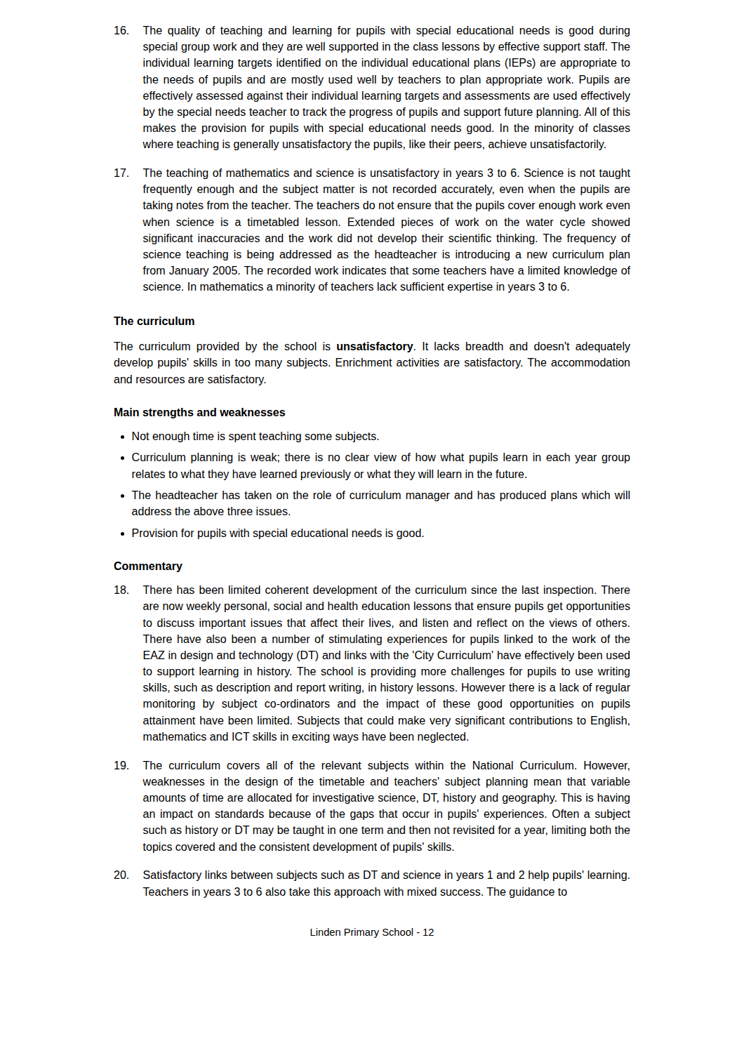16. The quality of teaching and learning for pupils with special educational needs is good during special group work and they are well supported in the class lessons by effective support staff. The individual learning targets identified on the individual educational plans (IEPs) are appropriate to the needs of pupils and are mostly used well by teachers to plan appropriate work. Pupils are effectively assessed against their individual learning targets and assessments are used effectively by the special needs teacher to track the progress of pupils and support future planning. All of this makes the provision for pupils with special educational needs good. In the minority of classes where teaching is generally unsatisfactory the pupils, like their peers, achieve unsatisfactorily.
17. The teaching of mathematics and science is unsatisfactory in years 3 to 6. Science is not taught frequently enough and the subject matter is not recorded accurately, even when the pupils are taking notes from the teacher. The teachers do not ensure that the pupils cover enough work even when science is a timetabled lesson. Extended pieces of work on the water cycle showed significant inaccuracies and the work did not develop their scientific thinking. The frequency of science teaching is being addressed as the headteacher is introducing a new curriculum plan from January 2005. The recorded work indicates that some teachers have a limited knowledge of science. In mathematics a minority of teachers lack sufficient expertise in years 3 to 6.
The curriculum
The curriculum provided by the school is unsatisfactory. It lacks breadth and doesn't adequately develop pupils' skills in too many subjects. Enrichment activities are satisfactory. The accommodation and resources are satisfactory.
Main strengths and weaknesses
Not enough time is spent teaching some subjects.
Curriculum planning is weak; there is no clear view of how what pupils learn in each year group relates to what they have learned previously or what they will learn in the future.
The headteacher has taken on the role of curriculum manager and has produced plans which will address the above three issues.
Provision for pupils with special educational needs is good.
Commentary
18. There has been limited coherent development of the curriculum since the last inspection. There are now weekly personal, social and health education lessons that ensure pupils get opportunities to discuss important issues that affect their lives, and listen and reflect on the views of others. There have also been a number of stimulating experiences for pupils linked to the work of the EAZ in design and technology (DT) and links with the 'City Curriculum' have effectively been used to support learning in history. The school is providing more challenges for pupils to use writing skills, such as description and report writing, in history lessons. However there is a lack of regular monitoring by subject co-ordinators and the impact of these good opportunities on pupils attainment have been limited. Subjects that could make very significant contributions to English, mathematics and ICT skills in exciting ways have been neglected.
19. The curriculum covers all of the relevant subjects within the National Curriculum. However, weaknesses in the design of the timetable and teachers' subject planning mean that variable amounts of time are allocated for investigative science, DT, history and geography. This is having an impact on standards because of the gaps that occur in pupils' experiences. Often a subject such as history or DT may be taught in one term and then not revisited for a year, limiting both the topics covered and the consistent development of pupils' skills.
20. Satisfactory links between subjects such as DT and science in years 1 and 2 help pupils' learning. Teachers in years 3 to 6 also take this approach with mixed success. The guidance to
Linden Primary School - 12